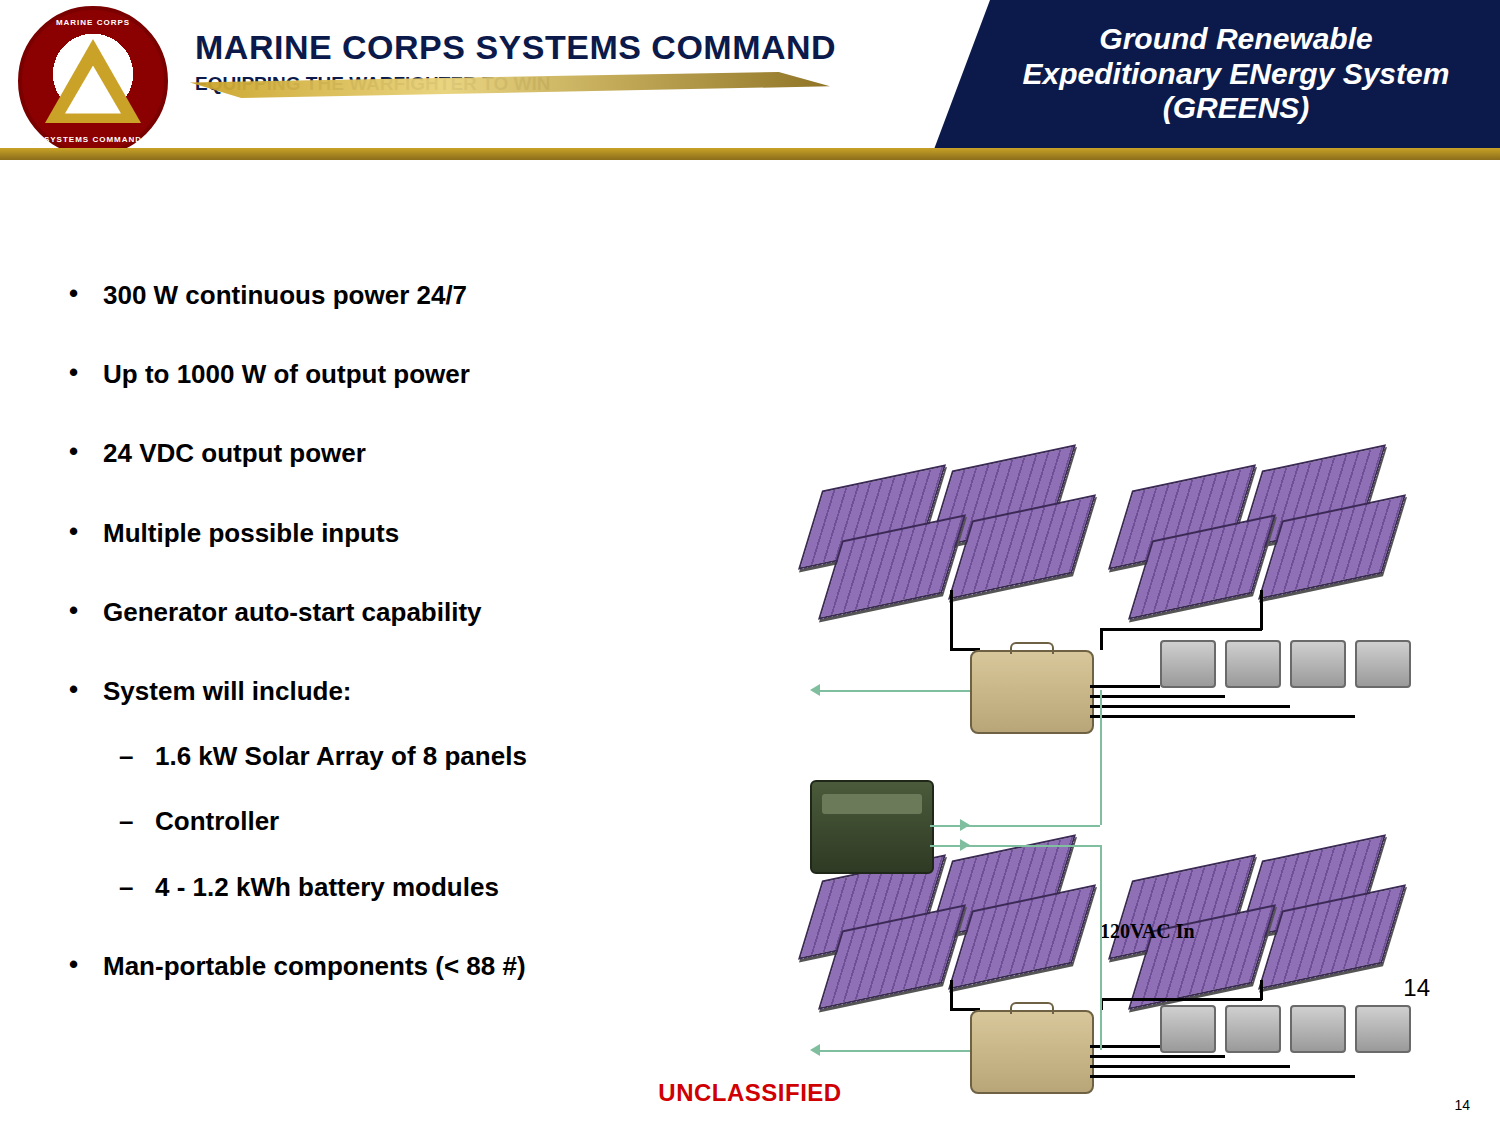Ground Renewable
Expeditionary ENergy System
(GREENS)
MARINE CORPS SYSTEMS COMMAND
EQUIPPING THE WARFIGHTER TO WIN
MARINE CORPS
SYSTEMS COMMAND
300 W continuous power 24/7
Up to 1000 W of output power
24 VDC output power
Multiple possible inputs
Generator auto-start capability
System will include:
1.6 kW Solar Array of 8 panels
Controller
4 - 1.2 kWh battery modules
Man-portable components (< 88 #)
120VAC In
14
UNCLASSIFIED
14